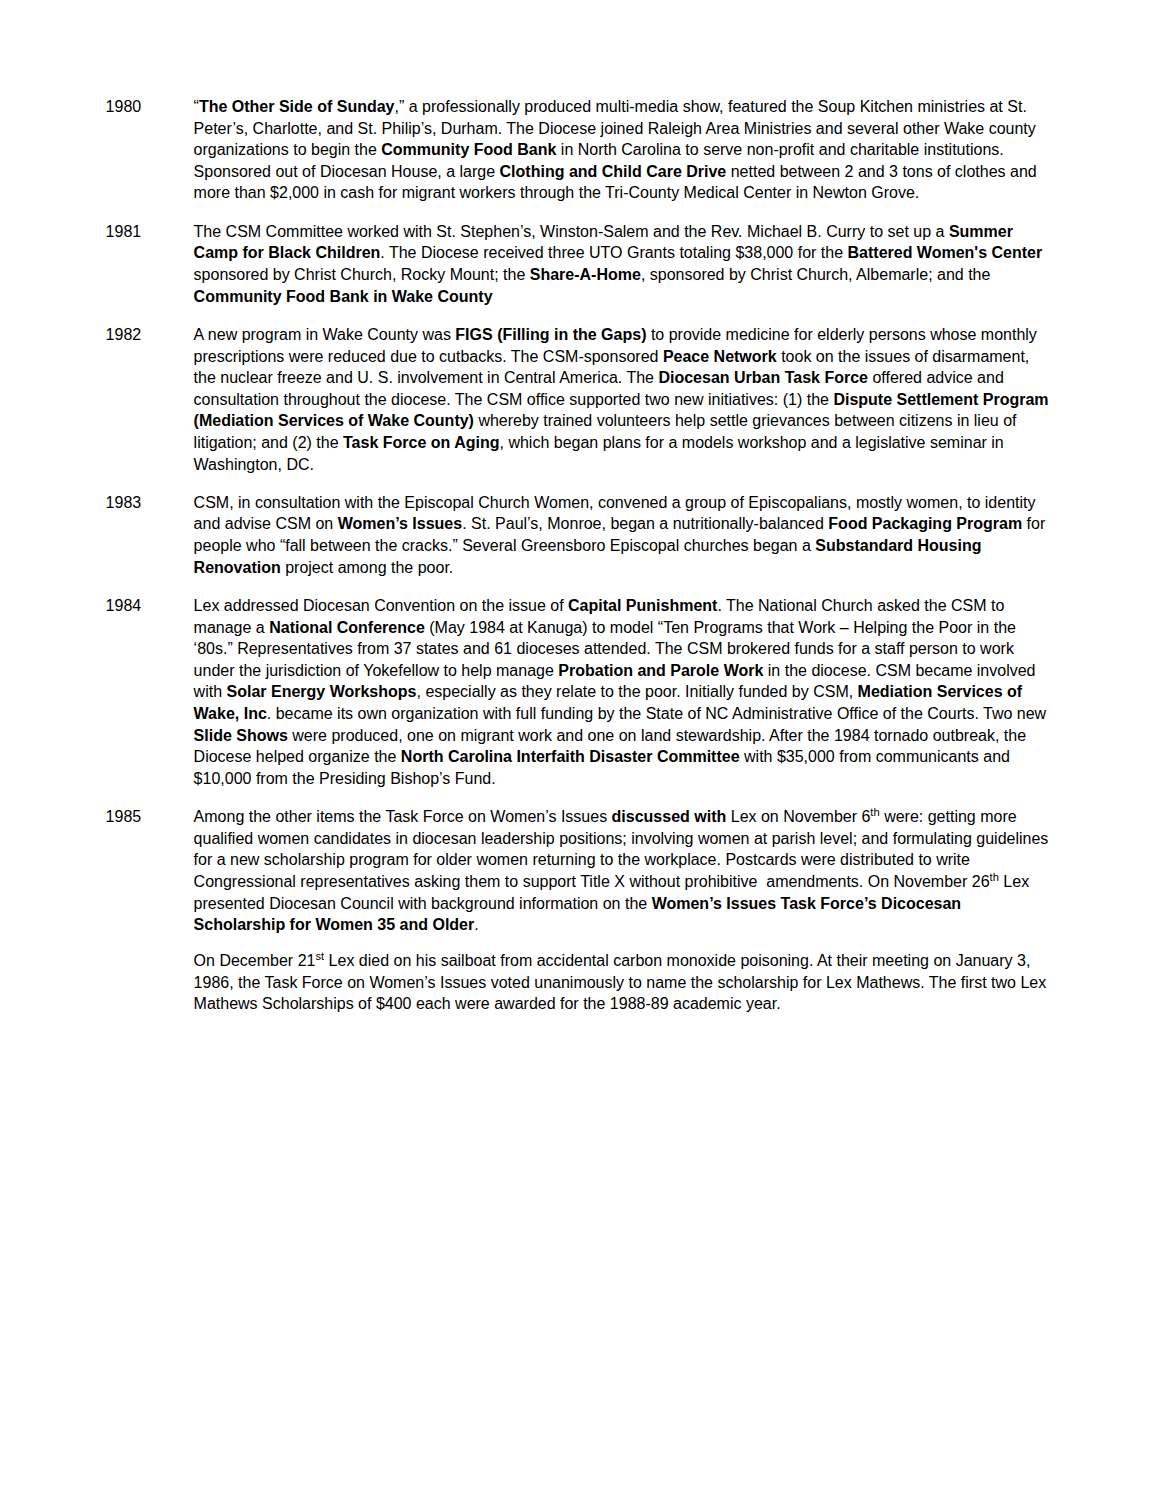1980
“The Other Side of Sunday,” a professionally produced multi-media show, featured the Soup Kitchen ministries at St. Peter’s, Charlotte, and St. Philip’s, Durham. The Diocese joined Raleigh Area Ministries and several other Wake county organizations to begin the Community Food Bank in North Carolina to serve non-profit and charitable institutions. Sponsored out of Diocesan House, a large Clothing and Child Care Drive netted between 2 and 3 tons of clothes and more than $2,000 in cash for migrant workers through the Tri-County Medical Center in Newton Grove.
1981
The CSM Committee worked with St. Stephen’s, Winston-Salem and the Rev. Michael B. Curry to set up a Summer Camp for Black Children. The Diocese received three UTO Grants totaling $38,000 for the Battered Women's Center sponsored by Christ Church, Rocky Mount; the Share-A-Home, sponsored by Christ Church, Albemarle; and the Community Food Bank in Wake County
1982
A new program in Wake County was FIGS (Filling in the Gaps) to provide medicine for elderly persons whose monthly prescriptions were reduced due to cutbacks. The CSM-sponsored Peace Network took on the issues of disarmament, the nuclear freeze and U. S. involvement in Central America. The Diocesan Urban Task Force offered advice and consultation throughout the diocese. The CSM office supported two new initiatives: (1) the Dispute Settlement Program (Mediation Services of Wake County) whereby trained volunteers help settle grievances between citizens in lieu of litigation; and (2) the Task Force on Aging, which began plans for a models workshop and a legislative seminar in Washington, DC.
1983
CSM, in consultation with the Episcopal Church Women, convened a group of Episcopalians, mostly women, to identity and advise CSM on Women’s Issues. St. Paul’s, Monroe, began a nutritionally-balanced Food Packaging Program for people who “fall between the cracks.” Several Greensboro Episcopal churches began a Substandard Housing Renovation project among the poor.
1984
Lex addressed Diocesan Convention on the issue of Capital Punishment. The National Church asked the CSM to manage a National Conference (May 1984 at Kanuga) to model “Ten Programs that Work – Helping the Poor in the ‘80s.” Representatives from 37 states and 61 dioceses attended. The CSM brokered funds for a staff person to work under the jurisdiction of Yokefellow to help manage Probation and Parole Work in the diocese. CSM became involved with Solar Energy Workshops, especially as they relate to the poor. Initially funded by CSM, Mediation Services of Wake, Inc. became its own organization with full funding by the State of NC Administrative Office of the Courts. Two new Slide Shows were produced, one on migrant work and one on land stewardship. After the 1984 tornado outbreak, the Diocese helped organize the North Carolina Interfaith Disaster Committee with $35,000 from communicants and $10,000 from the Presiding Bishop’s Fund.
1985
Among the other items the Task Force on Women’s Issues discussed with Lex on November 6th were: getting more qualified women candidates in diocesan leadership positions; involving women at parish level; and formulating guidelines for a new scholarship program for older women returning to the workplace. Postcards were distributed to write Congressional representatives asking them to support Title X without prohibitive amendments. On November 26th Lex presented Diocesan Council with background information on the Women’s Issues Task Force’s Dicocesan Scholarship for Women 35 and Older.
On December 21st Lex died on his sailboat from accidental carbon monoxide poisoning. At their meeting on January 3, 1986, the Task Force on Women’s Issues voted unanimously to name the scholarship for Lex Mathews. The first two Lex Mathews Scholarships of $400 each were awarded for the 1988-89 academic year.